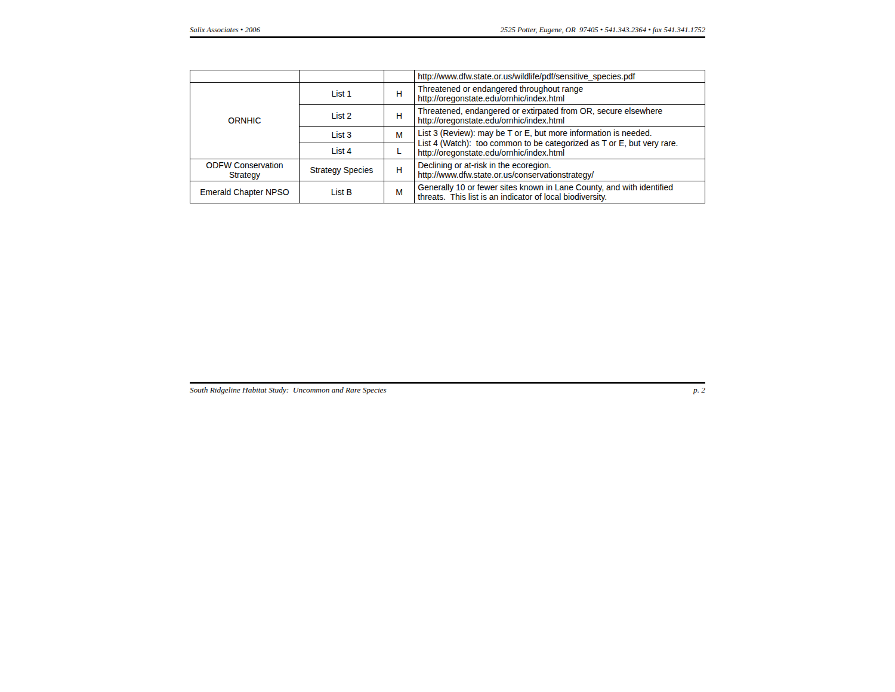Salix Associates • 2006
2525 Potter, Eugene, OR 97405 • 541.343.2364 • fax 541.341.1752
| | | | http://www.dfw.state.or.us/wildlife/pdf/sensitive_species.pdf |
| ORNHIC | List 1 | H | Threatened or endangered throughout range http://oregonstate.edu/ornhic/index.html |
| List 2 | H | Threatened, endangered or extirpated from OR, secure elsewhere http://oregonstate.edu/ornhic/index.html |
| List 3 | M | List 3 (Review): may be T or E, but more information is needed. List 4 (Watch): too common to be categorized as T or E, but very rare. http://oregonstate.edu/ornhic/index.html |
| List 4 | L |
| ODFW Conservation Strategy | Strategy Species | H | Declining or at-risk in the ecoregion. http://www.dfw.state.or.us/conservationstrategy/ |
| Emerald Chapter NPSO | List B | M | Generally 10 or fewer sites known in Lane County, and with identified threats. This list is an indicator of local biodiversity. |
South Ridgeline Habitat Study: Uncommon and Rare Species
p. 2